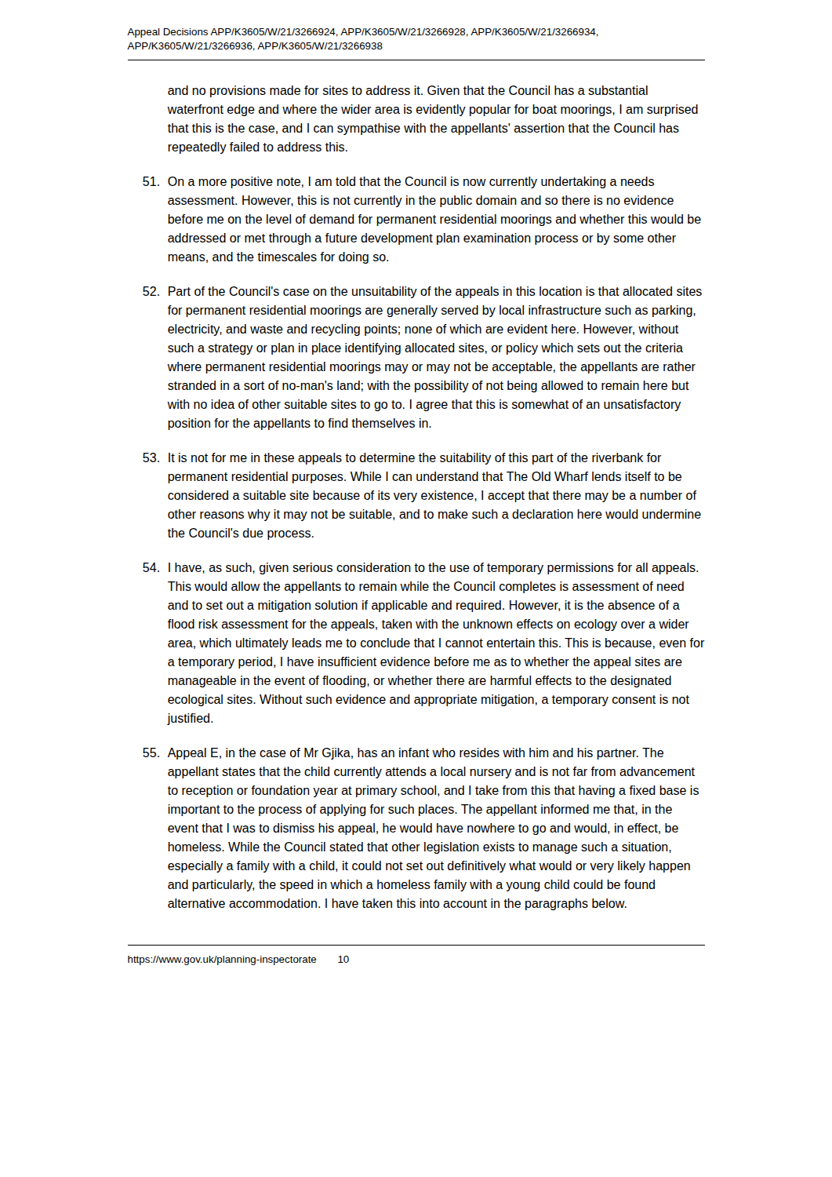Appeal Decisions APP/K3605/W/21/3266924, APP/K3605/W/21/3266928, APP/K3605/W/21/3266934, APP/K3605/W/21/3266936, APP/K3605/W/21/3266938
and no provisions made for sites to address it. Given that the Council has a substantial waterfront edge and where the wider area is evidently popular for boat moorings, I am surprised that this is the case, and I can sympathise with the appellants' assertion that the Council has repeatedly failed to address this.
51. On a more positive note, I am told that the Council is now currently undertaking a needs assessment. However, this is not currently in the public domain and so there is no evidence before me on the level of demand for permanent residential moorings and whether this would be addressed or met through a future development plan examination process or by some other means, and the timescales for doing so.
52. Part of the Council's case on the unsuitability of the appeals in this location is that allocated sites for permanent residential moorings are generally served by local infrastructure such as parking, electricity, and waste and recycling points; none of which are evident here. However, without such a strategy or plan in place identifying allocated sites, or policy which sets out the criteria where permanent residential moorings may or may not be acceptable, the appellants are rather stranded in a sort of no-man's land; with the possibility of not being allowed to remain here but with no idea of other suitable sites to go to. I agree that this is somewhat of an unsatisfactory position for the appellants to find themselves in.
53. It is not for me in these appeals to determine the suitability of this part of the riverbank for permanent residential purposes. While I can understand that The Old Wharf lends itself to be considered a suitable site because of its very existence, I accept that there may be a number of other reasons why it may not be suitable, and to make such a declaration here would undermine the Council's due process.
54. I have, as such, given serious consideration to the use of temporary permissions for all appeals. This would allow the appellants to remain while the Council completes is assessment of need and to set out a mitigation solution if applicable and required. However, it is the absence of a flood risk assessment for the appeals, taken with the unknown effects on ecology over a wider area, which ultimately leads me to conclude that I cannot entertain this. This is because, even for a temporary period, I have insufficient evidence before me as to whether the appeal sites are manageable in the event of flooding, or whether there are harmful effects to the designated ecological sites. Without such evidence and appropriate mitigation, a temporary consent is not justified.
55. Appeal E, in the case of Mr Gjika, has an infant who resides with him and his partner. The appellant states that the child currently attends a local nursery and is not far from advancement to reception or foundation year at primary school, and I take from this that having a fixed base is important to the process of applying for such places. The appellant informed me that, in the event that I was to dismiss his appeal, he would have nowhere to go and would, in effect, be homeless. While the Council stated that other legislation exists to manage such a situation, especially a family with a child, it could not set out definitively what would or very likely happen and particularly, the speed in which a homeless family with a young child could be found alternative accommodation. I have taken this into account in the paragraphs below.
https://www.gov.uk/planning-inspectorate 10